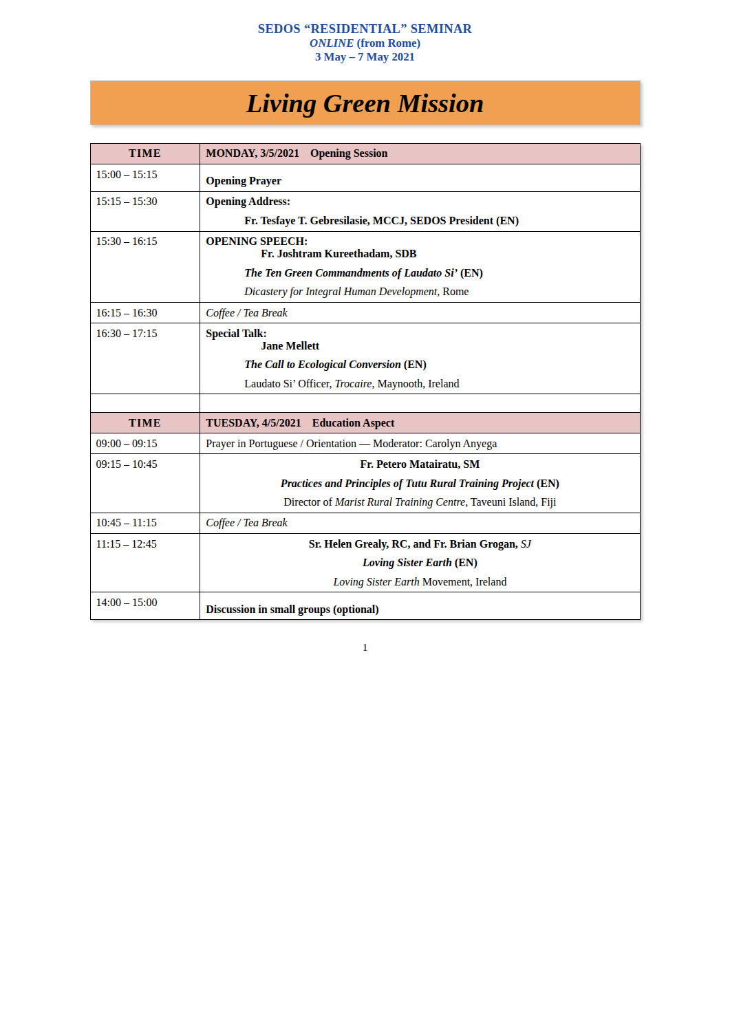SEDOS “RESIDENTIAL” SEMINAR
ONLINE (from Rome)
3 May – 7 May 2021
Living Green Mission
| TIME | MONDAY, 3/5/2021 Opening Session |
| 15:00 – 15:15 | Opening Prayer |
| 15:15 – 15:30 | Opening Address: Fr. Tesfaye T. Gebresilasie, MCCJ, SEDOS President (EN) |
| 15:30 – 16:15 | OPENING SPEECH: Fr. Joshtram Kureethadam, SDB The Ten Green Commandments of Laudato Si’ (EN) Dicastery for Integral Human Development , Rome |
| 16:15 – 16:30 | Coffee / Tea Break |
| 16:30 – 17:15 | Special Talk: Jane Mellett The Call to Ecological Conversion (EN) Laudato Si’ Officer, Trocaire , Maynooth, Ireland |
| TIME | TUESDAY, 4/5/2021 Education Aspect |
| 09:00 – 09:15 | Prayer in Portuguese / Orientation — Moderator: Carolyn Anyega |
| 09:15 – 10:45 | Fr. Petero Matairatu, SM Practices and Principles of Tutu Rural Training Project (EN) Director of Marist Rural Training Centre , Taveuni Island, Fiji |
| 10:45 – 11:15 | Coffee / Tea Break |
| 11:15 – 12:45 | Sr. Helen Grealy, RC, and Fr. Brian Grogan, SJ Loving Sister Earth (EN) Loving Sister Earth Movement, Ireland |
| 14:00 – 15:00 | Discussion in small groups (optional) |
1